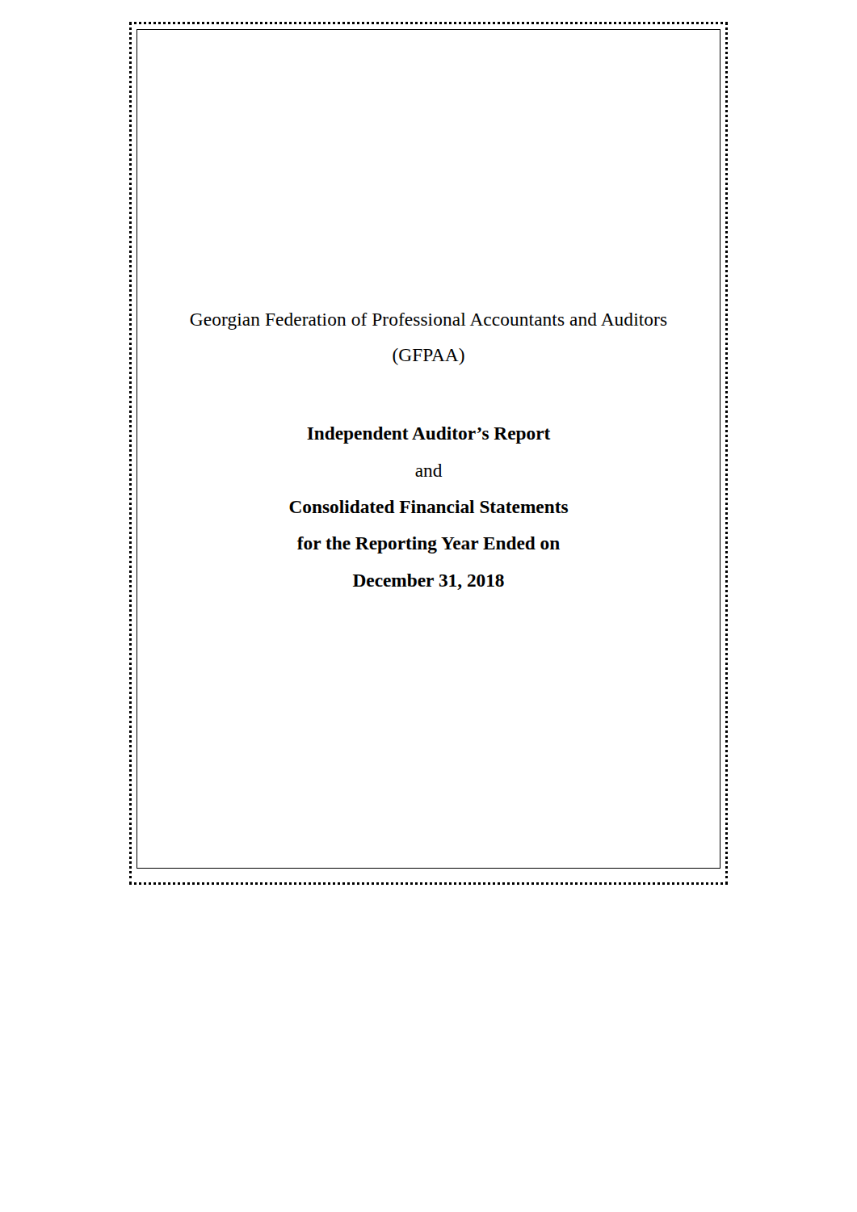Georgian Federation of Professional Accountants and Auditors
(GFPAA)
Independent Auditor’s Report
and
Consolidated Financial Statements
for the Reporting Year Ended on
December 31, 2018